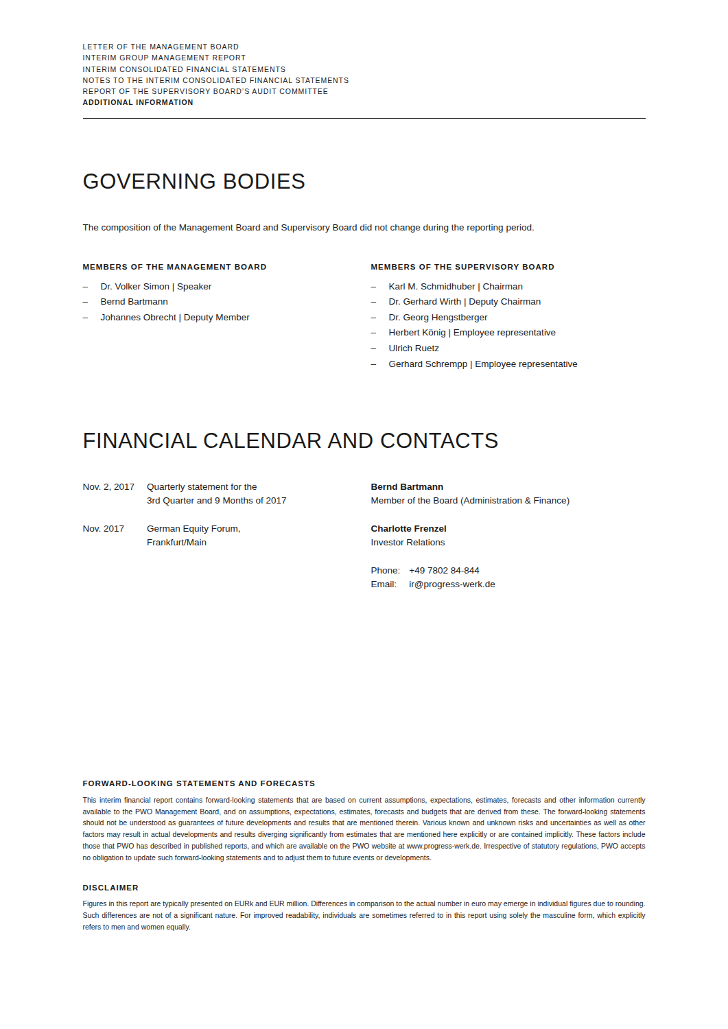Letter of the Management Board
Interim Group Management Report
Interim Consolidated Financial Statements
Notes to the Interim Consolidated Financial Statements
Report of the Supervisory Board’s Audit Committee
Additional Information
GOVERNING BODIES
The composition of the Management Board and Supervisory Board did not change during the reporting period.
Members of the Management Board
Dr. Volker Simon | Speaker
Bernd Bartmann
Johannes Obrecht | Deputy Member
Members of the Supervisory Board
Karl M. Schmidhuber | Chairman
Dr. Gerhard Wirth | Deputy Chairman
Dr. Georg Hengstberger
Herbert König | Employee representative
Ulrich Ruetz
Gerhard Schrempp | Employee representative
FINANCIAL CALENDAR AND CONTACTS
| Nov. 2, 2017 | Quarterly statement for the 3rd Quarter and 9 Months of 2017 |
| Nov. 2017 | German Equity Forum, Frankfurt/Main |
Bernd Bartmann
Member of the Board (Administration & Finance)
Charlotte Frenzel
Investor Relations
Phone: +49 7802 84-844
Email: ir@progress-werk.de
Forward-looking statements and forecasts
This interim financial report contains forward-looking statements that are based on current assumptions, expectations, estimates, forecasts and other information currently available to the PWO Management Board, and on assumptions, expectations, estimates, forecasts and budgets that are derived from these. The forward-looking statements should not be understood as guarantees of future developments and results that are mentioned therein. Various known and unknown risks and uncertainties as well as other factors may result in actual developments and results diverging significantly from estimates that are mentioned here explicitly or are contained implicitly. These factors include those that PWO has described in published reports, and which are available on the PWO website at www.progress-werk.de. Irrespective of statutory regulations, PWO accepts no obligation to update such forward-looking statements and to adjust them to future events or developments.
Disclaimer
Figures in this report are typically presented on EURk and EUR million. Differences in comparison to the actual number in euro may emerge in individual figures due to rounding. Such differences are not of a significant nature. For improved readability, individuals are sometimes referred to in this report using solely the masculine form, which explicitly refers to men and women equally.